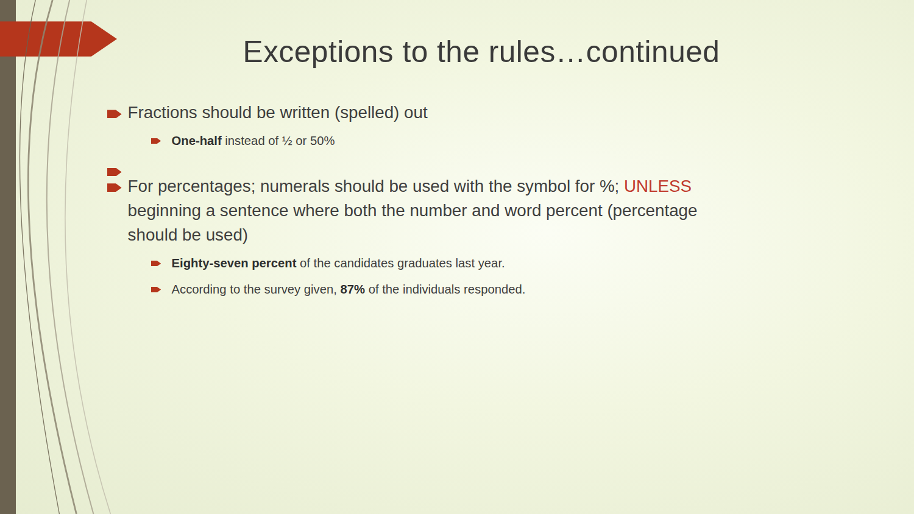Exceptions to the rules…continued
Fractions should be written (spelled) out
One-half instead of ½ or 50%
For percentages; numerals should be used with the symbol for %; UNLESS beginning a sentence where both the number and word percent (percentage should be used)
Eighty-seven percent of the candidates graduates last year.
According to the survey given, 87% of the individuals responded.